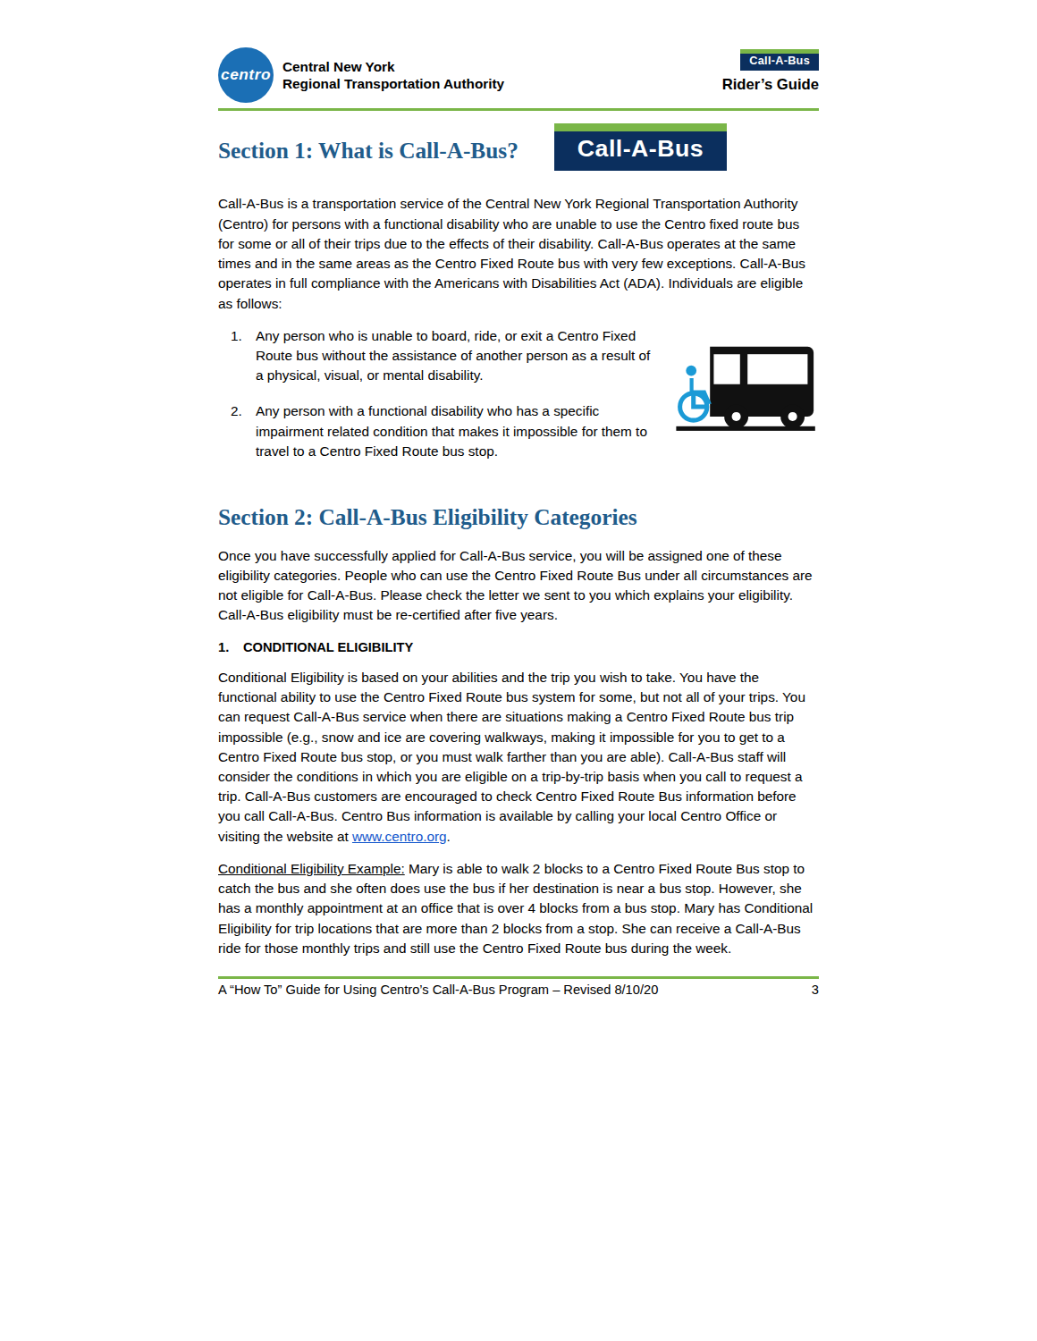centro
Central New York
Regional Transportation Authority
Call-A-Bus
Rider’s Guide
Section 1: What is Call-A-Bus?
Call-A-Bus
Call-A-Bus is a transportation service of the Central New York Regional Transportation Authority (Centro) for persons with a functional disability who are unable to use the Centro fixed route bus for some or all of their trips due to the effects of their disability. Call-A-Bus operates at the same times and in the same areas as the Centro Fixed Route bus with very few exceptions. Call-A-Bus operates in full compliance with the Americans with Disabilities Act (ADA). Individuals are eligible as follows:
Any person who is unable to board, ride, or exit a Centro Fixed Route bus without the assistance of another person as a result of a physical, visual, or mental disability.
Any person with a functional disability who has a specific impairment related condition that makes it impossible for them to travel to a Centro Fixed Route bus stop.
Section 2: Call-A-Bus Eligibility Categories
Once you have successfully applied for Call-A-Bus service, you will be assigned one of these eligibility categories. People who can use the Centro Fixed Route Bus under all circumstances are not eligible for Call-A-Bus. Please check the letter we sent to you which explains your eligibility. Call-A-Bus eligibility must be re-certified after five years.
1. CONDITIONAL ELIGIBILITY
Conditional Eligibility is based on your abilities and the trip you wish to take. You have the functional ability to use the Centro Fixed Route bus system for some, but not all of your trips. You can request Call-A-Bus service when there are situations making a Centro Fixed Route bus trip impossible (e.g., snow and ice are covering walkways, making it impossible for you to get to a Centro Fixed Route bus stop, or you must walk farther than you are able). Call-A-Bus staff will consider the conditions in which you are eligible on a trip-by-trip basis when you call to request a trip. Call-A-Bus customers are encouraged to check Centro Fixed Route Bus information before you call Call-A-Bus. Centro Bus information is available by calling your local Centro Office or visiting the website at www.centro.org.
Conditional Eligibility Example: Mary is able to walk 2 blocks to a Centro Fixed Route Bus stop to catch the bus and she often does use the bus if her destination is near a bus stop. However, she has a monthly appointment at an office that is over 4 blocks from a bus stop. Mary has Conditional Eligibility for trip locations that are more than 2 blocks from a stop. She can receive a Call-A-Bus ride for those monthly trips and still use the Centro Fixed Route bus during the week.
A “How To” Guide for Using Centro’s Call-A-Bus Program – Revised 8/10/20 3